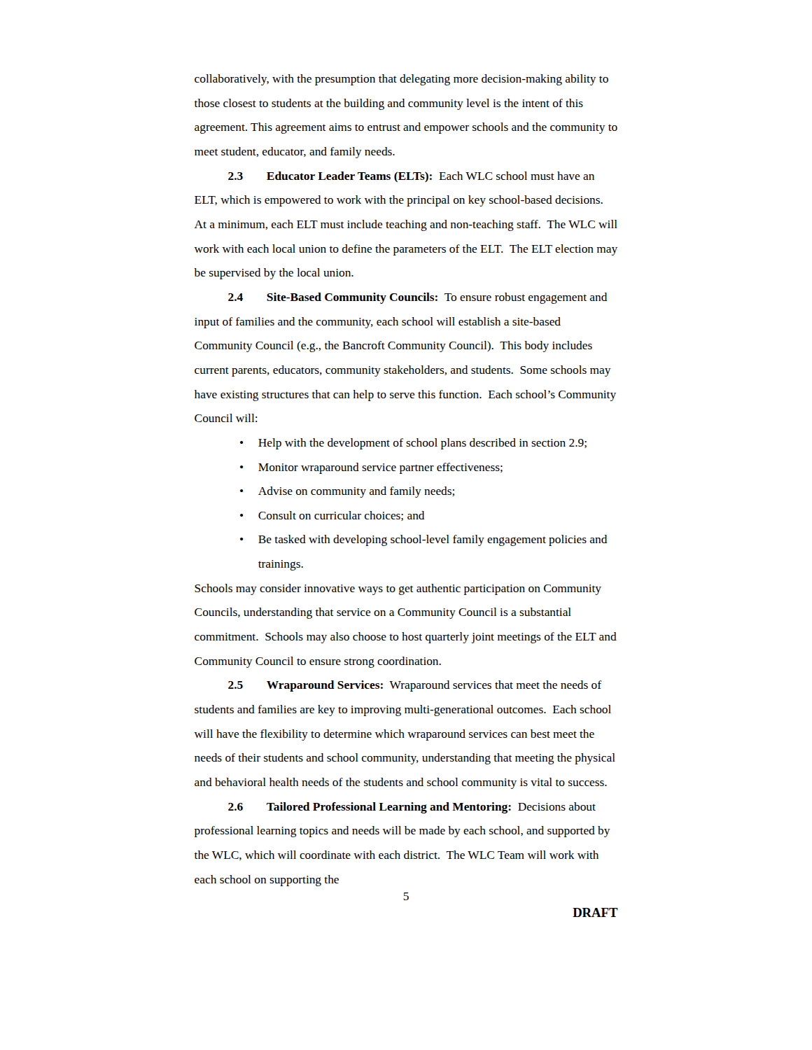collaboratively, with the presumption that delegating more decision-making ability to those closest to students at the building and community level is the intent of this agreement. This agreement aims to entrust and empower schools and the community to meet student, educator, and family needs.
2.3 Educator Leader Teams (ELTs): Each WLC school must have an ELT, which is empowered to work with the principal on key school-based decisions. At a minimum, each ELT must include teaching and non-teaching staff. The WLC will work with each local union to define the parameters of the ELT. The ELT election may be supervised by the local union.
2.4 Site-Based Community Councils: To ensure robust engagement and input of families and the community, each school will establish a site-based Community Council (e.g., the Bancroft Community Council). This body includes current parents, educators, community stakeholders, and students. Some schools may have existing structures that can help to serve this function. Each school’s Community Council will:
Help with the development of school plans described in section 2.9;
Monitor wraparound service partner effectiveness;
Advise on community and family needs;
Consult on curricular choices; and
Be tasked with developing school-level family engagement policies and trainings.
Schools may consider innovative ways to get authentic participation on Community Councils, understanding that service on a Community Council is a substantial commitment. Schools may also choose to host quarterly joint meetings of the ELT and Community Council to ensure strong coordination.
2.5 Wraparound Services: Wraparound services that meet the needs of students and families are key to improving multi-generational outcomes. Each school will have the flexibility to determine which wraparound services can best meet the needs of their students and school community, understanding that meeting the physical and behavioral health needs of the students and school community is vital to success.
2.6 Tailored Professional Learning and Mentoring: Decisions about professional learning topics and needs will be made by each school, and supported by the WLC, which will coordinate with each district. The WLC Team will work with each school on supporting the
5
DRAFT